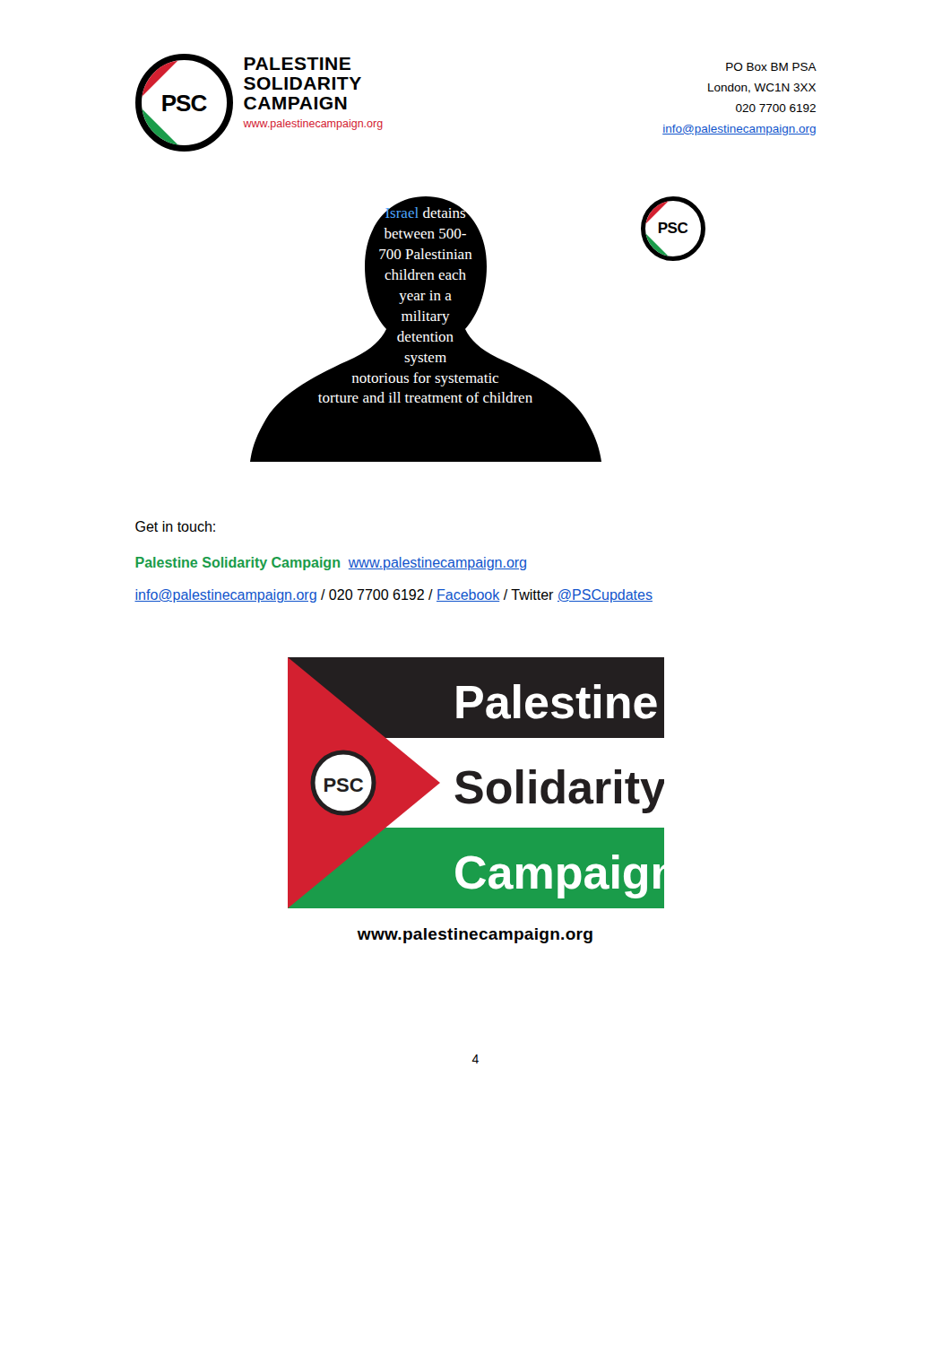PSC
PALESTINE SOLIDARITY CAMPAIGN www.palestinecampaign.org
PO Box BM PSA
London, WC1N 3XX
020 7700 6192
info@palestinecampaign.org
Israel detains
between 500-
700 Palestinian
children each
year in a
military
detention
system
notorious for systematic torture and ill treatment of children
PSC
Get in touch:
Palestine Solidarity Campaign www.palestinecampaign.org
info@palestinecampaign.org / 020 7700 6192 / Facebook / Twitter @PSCupdates
PSC Palestine Solidarity Campaign
www.palestinecampaign.org
4